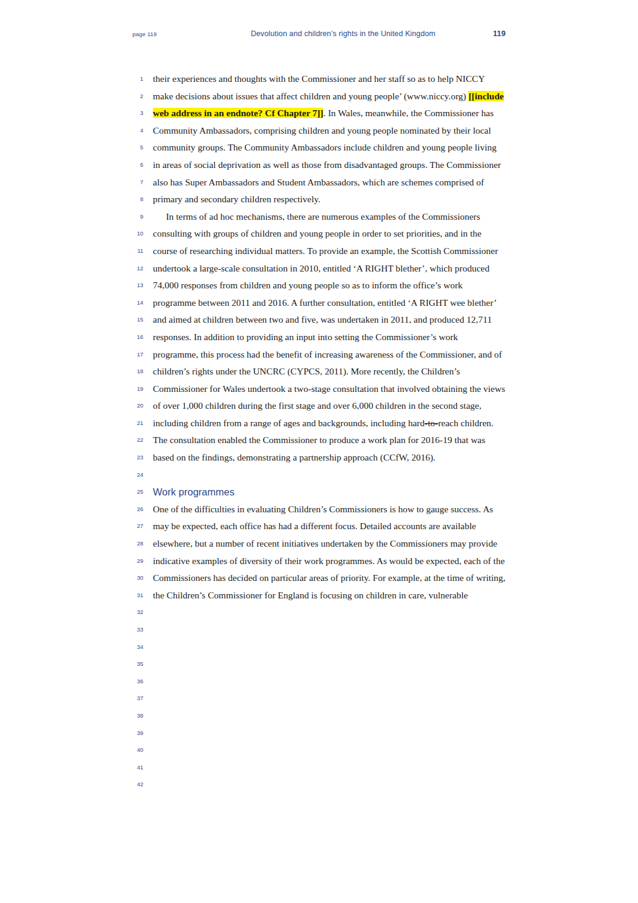page 119
Devolution and children’s rights in the United Kingdom
119
123456789101112131415161718192021222324252627282930313233343536373839404142
their experiences and thoughts with the Commissioner and her staff so as to help NICCY make decisions about issues that affect children and young people’ (www.niccy.org) [[include web address in an endnote? Cf Chapter 7]]. In Wales, meanwhile, the Commissioner has Community Ambassadors, comprising children and young people nominated by their local community groups. The Community Ambassadors include children and young people living in areas of social deprivation as well as those from disadvantaged groups. The Commissioner also has Super Ambassadors and Student Ambassadors, which are schemes comprised of primary and secondary children respectively.
In terms of ad hoc mechanisms, there are numerous examples of the Commissioners consulting with groups of children and young people in order to set priorities, and in the course of researching individual matters. To provide an example, the Scottish Commissioner undertook a large-scale consultation in 2010, entitled ‘A RIGHT blether’, which produced 74,000 responses from children and young people so as to inform the office’s work programme between 2011 and 2016. A further consultation, entitled ‘A RIGHT wee blether’ and aimed at children between two and five, was undertaken in 2011, and produced 12,711 responses. In addition to providing an input into setting the Commissioner’s work programme, this process had the benefit of increasing awareness of the Commissioner, and of children’s rights under the UNCRC (CYPCS, 2011). More recently, the Children’s Commissioner for Wales undertook a two-stage consultation that involved obtaining the views of over 1,000 children during the first stage and over 6,000 children in the second stage, including children from a range of ages and backgrounds, including hard-to-reach children. The consultation enabled the Commissioner to produce a work plan for 2016-19 that was based on the findings, demonstrating a partnership approach (CCfW, 2016).
Work programmes
One of the difficulties in evaluating Children’s Commissioners is how to gauge success. As may be expected, each office has had a different focus. Detailed accounts are available elsewhere, but a number of recent initiatives undertaken by the Commissioners may provide indicative examples of diversity of their work programmes. As would be expected, each of the Commissioners has decided on particular areas of priority. For example, at the time of writing, the Children’s Commissioner for England is focusing on children in care, vulnerable